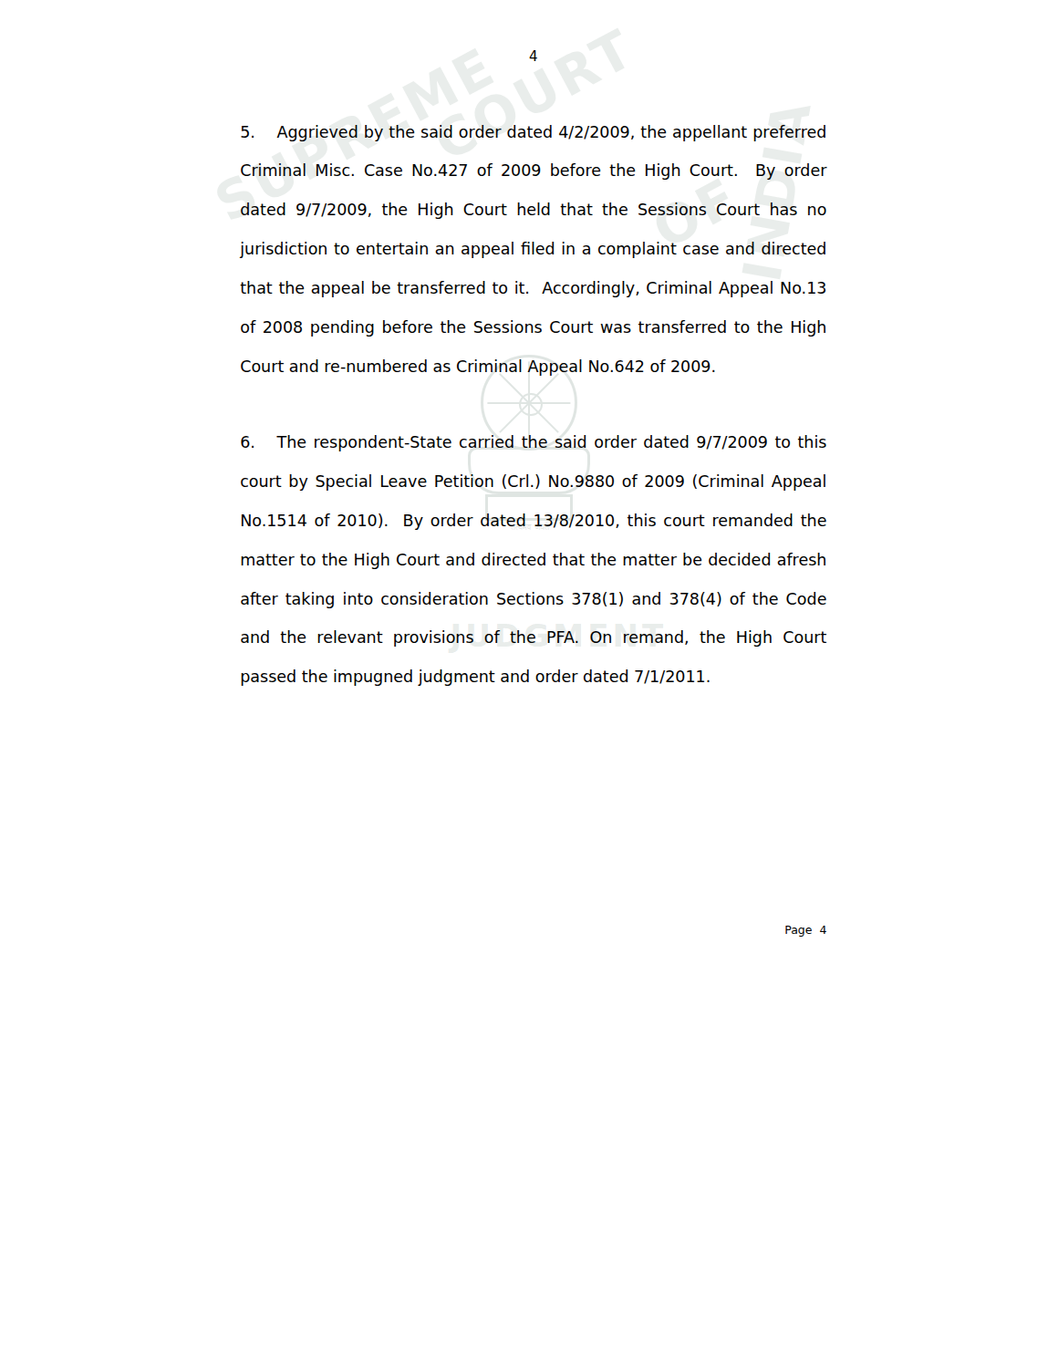SUPREME
COURT
OF
INDIA
JUDGMENT
सत्यमेव जयते
4
5. Aggrieved by the said order dated 4/2/2009, the appellant preferred Criminal Misc. Case No.427 of 2009 before the High Court. By order dated 9/7/2009, the High Court held that the Sessions Court has no jurisdiction to entertain an appeal filed in a complaint case and directed that the appeal be transferred to it. Accordingly, Criminal Appeal No.13 of 2008 pending before the Sessions Court was transferred to the High Court and re-numbered as Criminal Appeal No.642 of 2009.
6. The respondent-State carried the said order dated 9/7/2009 to this court by Special Leave Petition (Crl.) No.9880 of 2009 (Criminal Appeal No.1514 of 2010). By order dated 13/8/2010, this court remanded the matter to the High Court and directed that the matter be decided afresh after taking into consideration Sections 378(1) and 378(4) of the Code and the relevant provisions of the PFA. On remand, the High Court passed the impugned judgment and order dated 7/1/2011.
Page 4